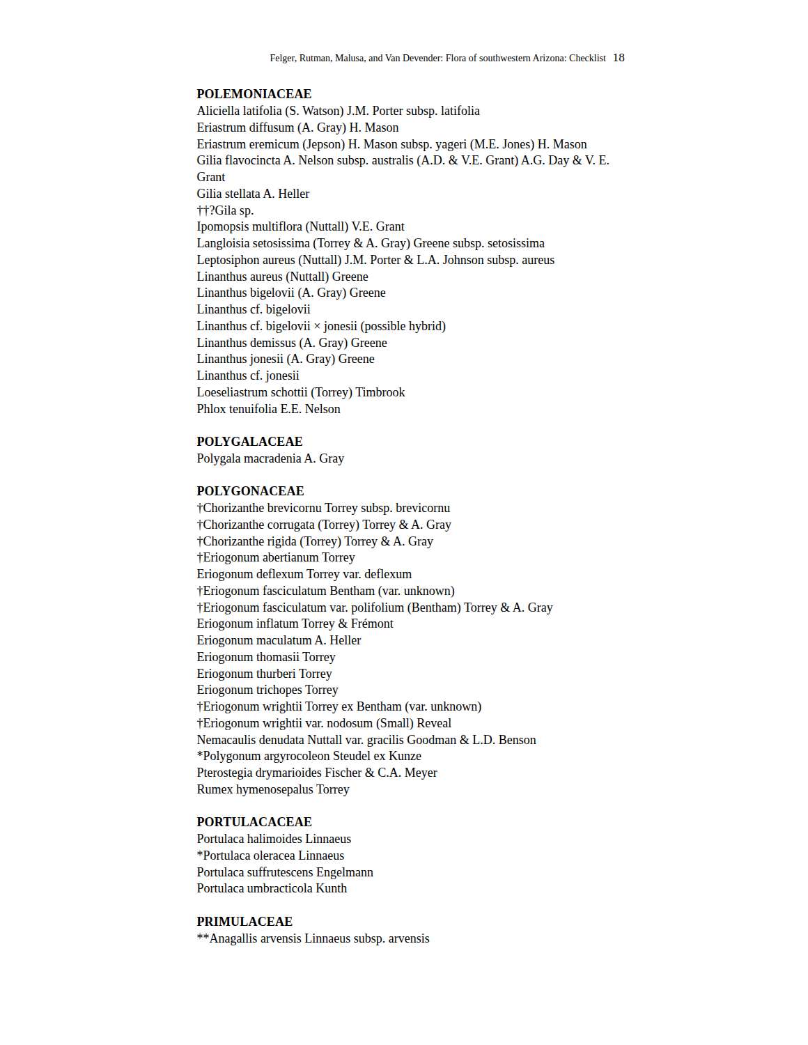Felger, Rutman, Malusa, and Van Devender: Flora of southwestern Arizona: Checklist 18
POLEMONIACEAE
Aliciella latifolia (S. Watson) J.M. Porter subsp. latifolia
Eriastrum diffusum (A. Gray) H. Mason
Eriastrum eremicum (Jepson) H. Mason subsp. yageri (M.E. Jones) H. Mason
Gilia flavocincta A. Nelson subsp. australis (A.D. & V.E. Grant) A.G. Day & V. E. Grant
Gilia stellata A. Heller
††?Gila sp.
Ipomopsis multiflora (Nuttall) V.E. Grant
Langloisia setosissima (Torrey & A. Gray) Greene subsp. setosissima
Leptosiphon aureus (Nuttall) J.M. Porter & L.A. Johnson subsp. aureus
Linanthus aureus (Nuttall) Greene
Linanthus bigelovii (A. Gray) Greene
Linanthus cf. bigelovii
Linanthus cf. bigelovii × jonesii (possible hybrid)
Linanthus demissus (A. Gray) Greene
Linanthus jonesii (A. Gray) Greene
Linanthus cf. jonesii
Loeseliastrum schottii (Torrey) Timbrook
Phlox tenuifolia E.E. Nelson
POLYGALACEAE
Polygala macradenia A. Gray
POLYGONACEAE
†Chorizanthe brevicornu Torrey subsp. brevicornu
†Chorizanthe corrugata (Torrey) Torrey & A. Gray
†Chorizanthe rigida (Torrey) Torrey & A. Gray
†Eriogonum abertianum Torrey
Eriogonum deflexum Torrey var. deflexum
†Eriogonum fasciculatum Bentham (var. unknown)
†Eriogonum fasciculatum var. polifolium (Bentham) Torrey & A. Gray
Eriogonum inflatum Torrey & Frémont
Eriogonum maculatum A. Heller
Eriogonum thomasii Torrey
Eriogonum thurberi Torrey
Eriogonum trichopes Torrey
†Eriogonum wrightii Torrey ex Bentham (var. unknown)
†Eriogonum wrightii var. nodosum (Small) Reveal
Nemacaulis denudata Nuttall var. gracilis Goodman & L.D. Benson
*Polygonum argyrocoleon Steudel ex Kunze
Pterostegia drymarioides Fischer & C.A. Meyer
Rumex hymenosepalus Torrey
PORTULACACEAE
Portulaca halimoides Linnaeus
*Portulaca oleracea Linnaeus
Portulaca suffrutescens Engelmann
Portulaca umbracticola Kunth
PRIMULACEAE
**Anagallis arvensis Linnaeus subsp. arvensis